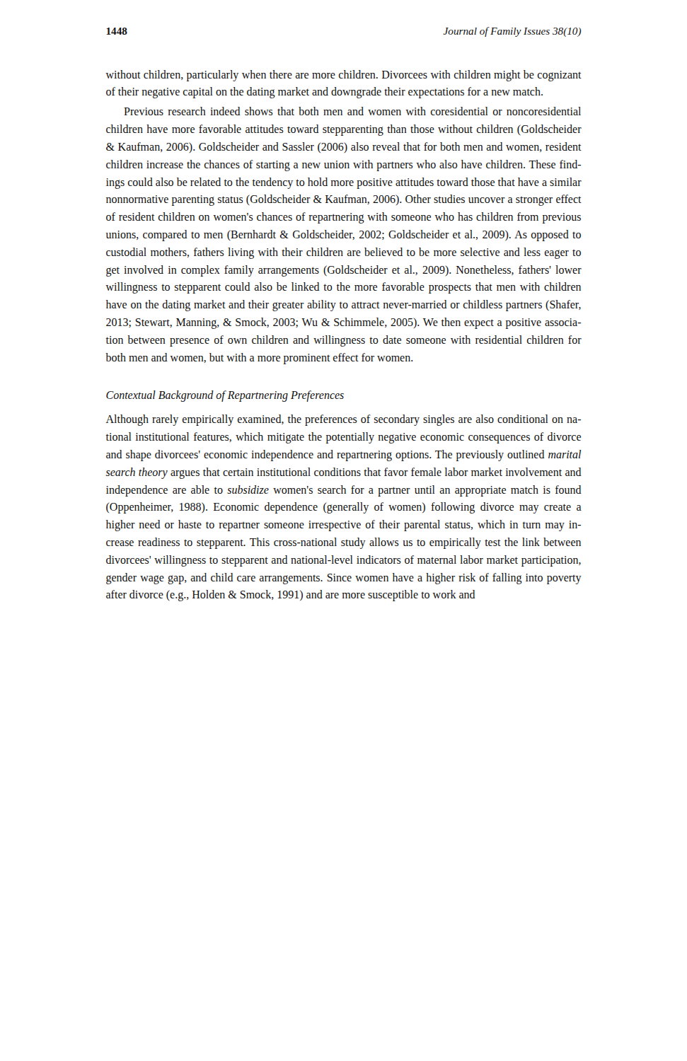1448 Journal of Family Issues 38(10)
without children, particularly when there are more children. Divorcees with children might be cognizant of their negative capital on the dating market and downgrade their expectations for a new match.
Previous research indeed shows that both men and women with coresidential or noncoresidential children have more favorable attitudes toward stepparenting than those without children (Goldscheider & Kaufman, 2006). Goldscheider and Sassler (2006) also reveal that for both men and women, resident children increase the chances of starting a new union with partners who also have children. These findings could also be related to the tendency to hold more positive attitudes toward those that have a similar nonnormative parenting status (Goldscheider & Kaufman, 2006). Other studies uncover a stronger effect of resident children on women's chances of repartnering with someone who has children from previous unions, compared to men (Bernhardt & Goldscheider, 2002; Goldscheider et al., 2009). As opposed to custodial mothers, fathers living with their children are believed to be more selective and less eager to get involved in complex family arrangements (Goldscheider et al., 2009). Nonetheless, fathers' lower willingness to stepparent could also be linked to the more favorable prospects that men with children have on the dating market and their greater ability to attract never-married or childless partners (Shafer, 2013; Stewart, Manning, & Smock, 2003; Wu & Schimmele, 2005). We then expect a positive association between presence of own children and willingness to date someone with residential children for both men and women, but with a more prominent effect for women.
Contextual Background of Repartnering Preferences
Although rarely empirically examined, the preferences of secondary singles are also conditional on national institutional features, which mitigate the potentially negative economic consequences of divorce and shape divorcees' economic independence and repartnering options. The previously outlined marital search theory argues that certain institutional conditions that favor female labor market involvement and independence are able to subsidize women's search for a partner until an appropriate match is found (Oppenheimer, 1988). Economic dependence (generally of women) following divorce may create a higher need or haste to repartner someone irrespective of their parental status, which in turn may increase readiness to stepparent. This cross-national study allows us to empirically test the link between divorcees' willingness to stepparent and national-level indicators of maternal labor market participation, gender wage gap, and child care arrangements. Since women have a higher risk of falling into poverty after divorce (e.g., Holden & Smock, 1991) and are more susceptible to work and